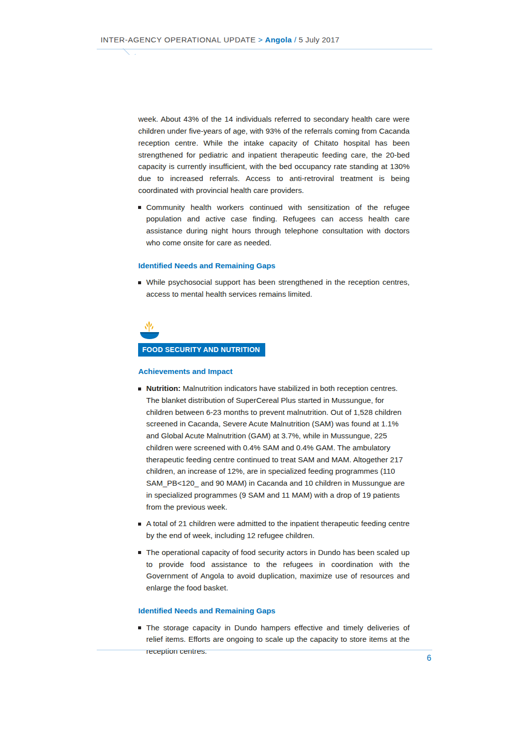INTER-AGENCY OPERATIONAL UPDATE > Angola / 5 July 2017
week. About 43% of the 14 individuals referred to secondary health care were children under five-years of age, with 93% of the referrals coming from Cacanda reception centre. While the intake capacity of Chitato hospital has been strengthened for pediatric and inpatient therapeutic feeding care, the 20-bed capacity is currently insufficient, with the bed occupancy rate standing at 130% due to increased referrals. Access to anti-retroviral treatment is being coordinated with provincial health care providers.
Community health workers continued with sensitization of the refugee population and active case finding. Refugees can access health care assistance during night hours through telephone consultation with doctors who come onsite for care as needed.
Identified Needs and Remaining Gaps
While psychosocial support has been strengthened in the reception centres, access to mental health services remains limited.
FOOD SECURITY AND NUTRITION
Achievements and Impact
Nutrition: Malnutrition indicators have stabilized in both reception centres. The blanket distribution of SuperCereal Plus started in Mussungue, for children between 6-23 months to prevent malnutrition. Out of 1,528 children screened in Cacanda, Severe Acute Malnutrition (SAM) was found at 1.1% and Global Acute Malnutrition (GAM) at 3.7%, while in Mussungue, 225 children were screened with 0.4% SAM and 0.4% GAM. The ambulatory therapeutic feeding centre continued to treat SAM and MAM. Altogether 217 children, an increase of 12%, are in specialized feeding programmes (110 SAM_PB<120_ and 90 MAM) in Cacanda and 10 children in Mussungue are in specialized programmes (9 SAM and 11 MAM) with a drop of 19 patients from the previous week.
A total of 21 children were admitted to the inpatient therapeutic feeding centre by the end of week, including 12 refugee children.
The operational capacity of food security actors in Dundo has been scaled up to provide food assistance to the refugees in coordination with the Government of Angola to avoid duplication, maximize use of resources and enlarge the food basket.
Identified Needs and Remaining Gaps
The storage capacity in Dundo hampers effective and timely deliveries of relief items. Efforts are ongoing to scale up the capacity to store items at the reception centres.
6